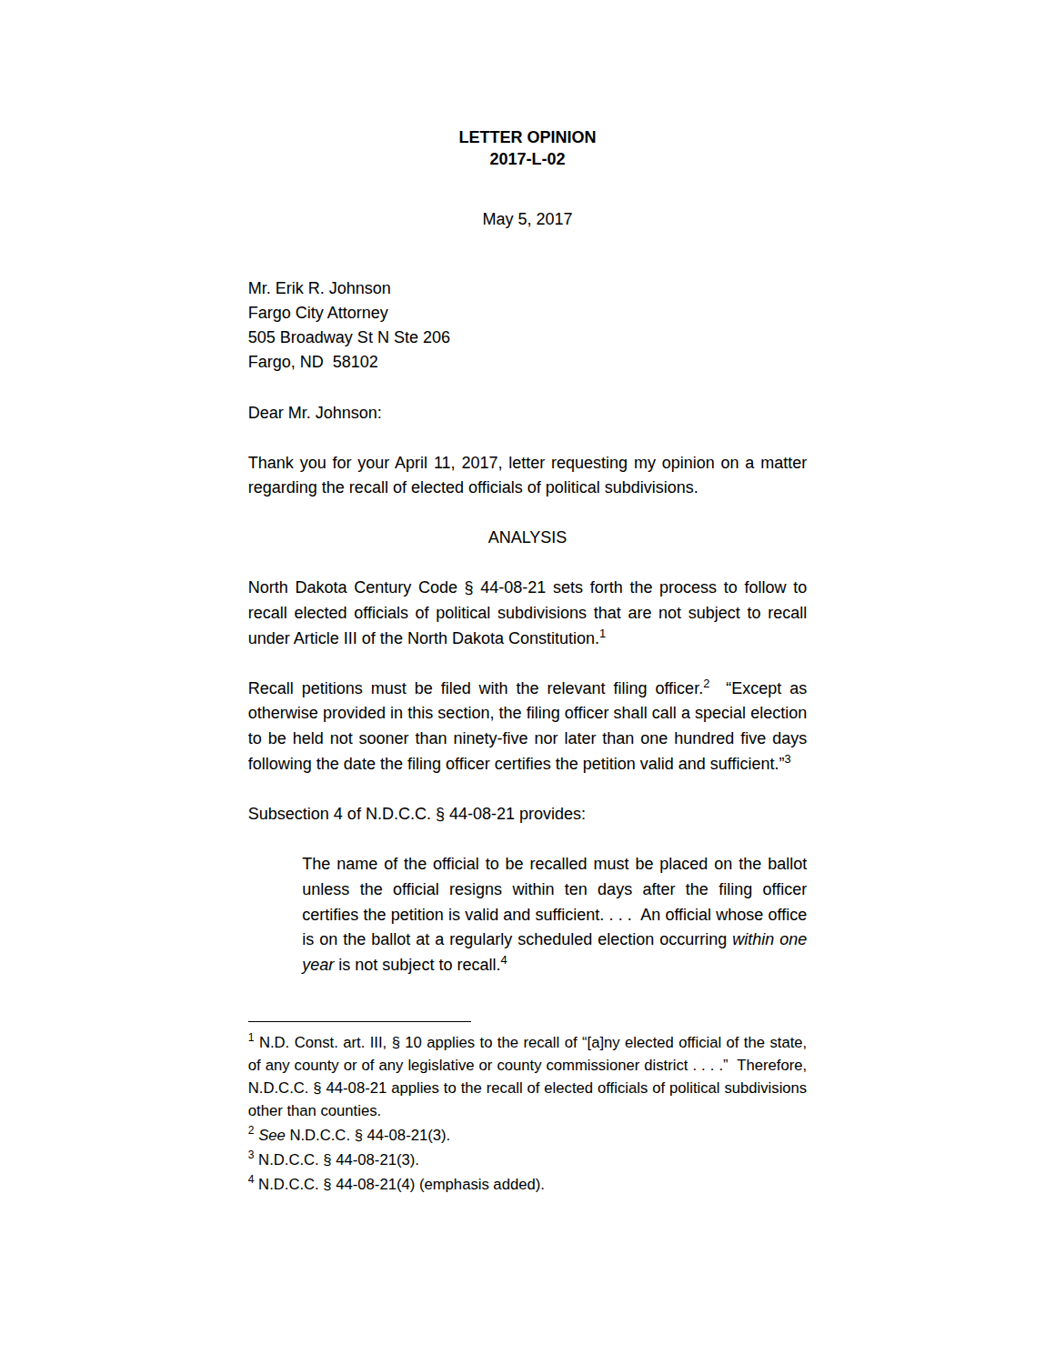LETTER OPINION
2017-L-02
May 5, 2017
Mr. Erik R. Johnson
Fargo City Attorney
505 Broadway St N Ste 206
Fargo, ND 58102
Dear Mr. Johnson:
Thank you for your April 11, 2017, letter requesting my opinion on a matter regarding the recall of elected officials of political subdivisions.
ANALYSIS
North Dakota Century Code § 44-08-21 sets forth the process to follow to recall elected officials of political subdivisions that are not subject to recall under Article III of the North Dakota Constitution.1
Recall petitions must be filed with the relevant filing officer.2 “Except as otherwise provided in this section, the filing officer shall call a special election to be held not sooner than ninety-five nor later than one hundred five days following the date the filing officer certifies the petition valid and sufficient.”3
Subsection 4 of N.D.C.C. § 44-08-21 provides:
The name of the official to be recalled must be placed on the ballot unless the official resigns within ten days after the filing officer certifies the petition is valid and sufficient. . . . An official whose office is on the ballot at a regularly scheduled election occurring within one year is not subject to recall.4
1 N.D. Const. art. III, § 10 applies to the recall of “[a]ny elected official of the state, of any county or of any legislative or county commissioner district . . . .” Therefore, N.D.C.C. § 44-08-21 applies to the recall of elected officials of political subdivisions other than counties.
2 See N.D.C.C. § 44-08-21(3).
3 N.D.C.C. § 44-08-21(3).
4 N.D.C.C. § 44-08-21(4) (emphasis added).